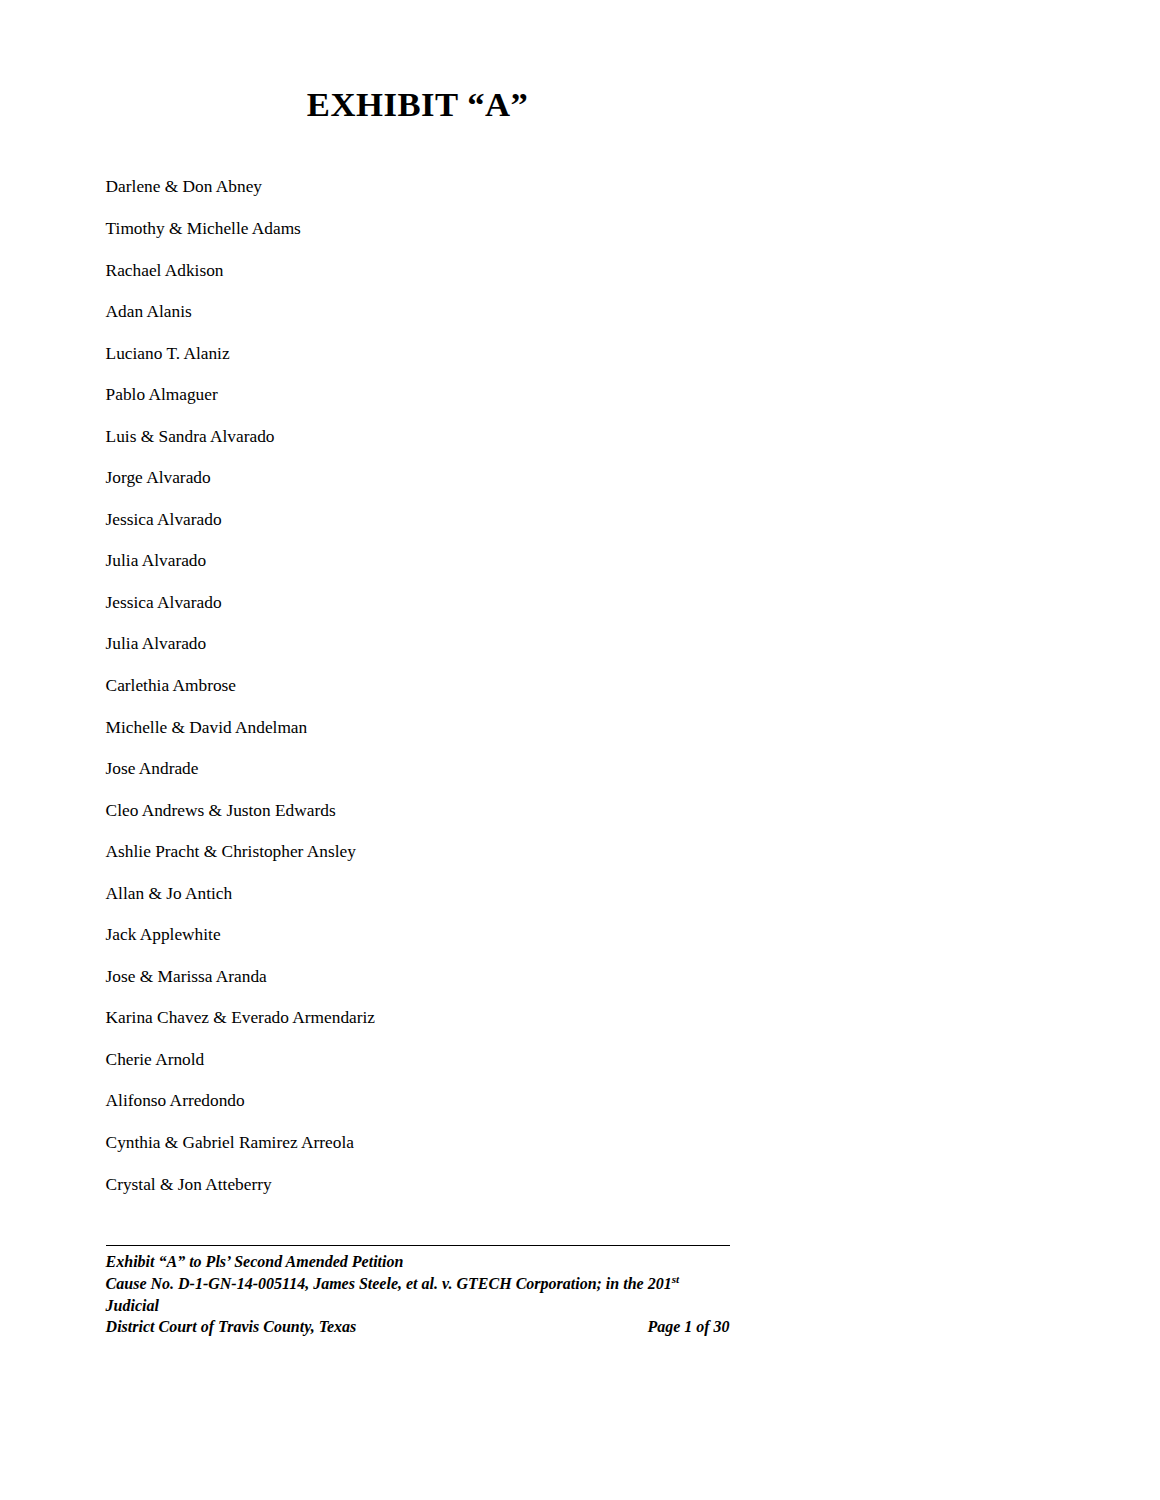EXHIBIT “A”
Darlene & Don Abney
Timothy & Michelle Adams
Rachael Adkison
Adan Alanis
Luciano T. Alaniz
Pablo Almaguer
Luis & Sandra Alvarado
Jorge Alvarado
Jessica Alvarado
Julia Alvarado
Jessica Alvarado
Julia Alvarado
Carlethia Ambrose
Michelle & David Andelman
Jose Andrade
Cleo Andrews & Juston Edwards
Ashlie Pracht & Christopher Ansley
Allan & Jo Antich
Jack Applewhite
Jose & Marissa Aranda
Karina Chavez & Everado Armendariz
Cherie Arnold
Alifonso Arredondo
Cynthia & Gabriel Ramirez Arreola
Crystal & Jon Atteberry
Exhibit “A” to Pls’ Second Amended Petition
Cause No. D-1-GN-14-005114, James Steele, et al. v. GTECH Corporation; in the 201st Judicial
District Court of Travis County, Texas Page 1 of 30